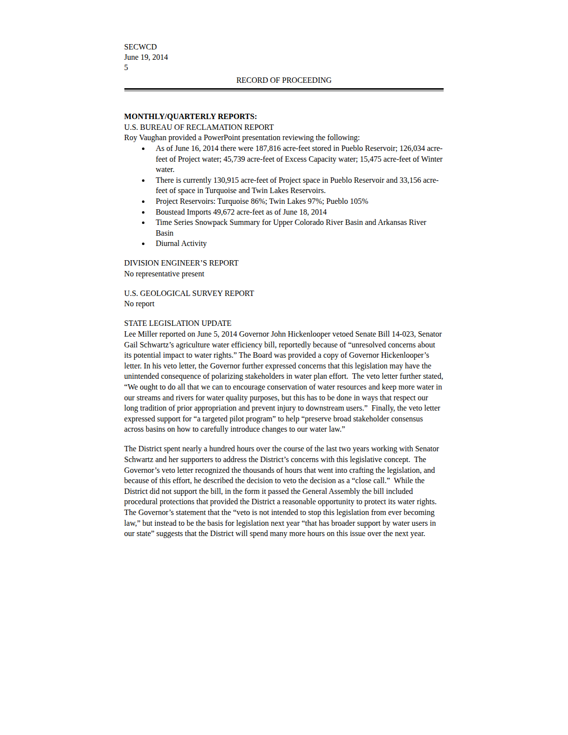SECWCD
June 19, 2014
5
RECORD OF PROCEEDING
MONTHLY/QUARTERLY REPORTS:
U.S. BUREAU OF RECLAMATION REPORT
Roy Vaughan provided a PowerPoint presentation reviewing the following:
As of June 16, 2014 there were 187,816 acre-feet stored in Pueblo Reservoir; 126,034 acre-feet of Project water; 45,739 acre-feet of Excess Capacity water; 15,475 acre-feet of Winter water.
There is currently 130,915 acre-feet of Project space in Pueblo Reservoir and 33,156 acre-feet of space in Turquoise and Twin Lakes Reservoirs.
Project Reservoirs: Turquoise 86%; Twin Lakes 97%; Pueblo 105%
Boustead Imports 49,672 acre-feet as of June 18, 2014
Time Series Snowpack Summary for Upper Colorado River Basin and Arkansas River Basin
Diurnal Activity
DIVISION ENGINEER’S REPORT
No representative present
U.S. GEOLOGICAL SURVEY REPORT
No report
STATE LEGISLATION UPDATE
Lee Miller reported on June 5, 2014 Governor John Hickenlooper vetoed Senate Bill 14-023, Senator Gail Schwartz’s agriculture water efficiency bill, reportedly because of “unresolved concerns about its potential impact to water rights.” The Board was provided a copy of Governor Hickenlooper’s letter. In his veto letter, the Governor further expressed concerns that this legislation may have the unintended consequence of polarizing stakeholders in water plan effort. The veto letter further stated, “We ought to do all that we can to encourage conservation of water resources and keep more water in our streams and rivers for water quality purposes, but this has to be done in ways that respect our long tradition of prior appropriation and prevent injury to downstream users.” Finally, the veto letter expressed support for “a targeted pilot program” to help “preserve broad stakeholder consensus across basins on how to carefully introduce changes to our water law.”
The District spent nearly a hundred hours over the course of the last two years working with Senator Schwartz and her supporters to address the District’s concerns with this legislative concept. The Governor’s veto letter recognized the thousands of hours that went into crafting the legislation, and because of this effort, he described the decision to veto the decision as a “close call.” While the District did not support the bill, in the form it passed the General Assembly the bill included procedural protections that provided the District a reasonable opportunity to protect its water rights. The Governor’s statement that the “veto is not intended to stop this legislation from ever becoming law,” but instead to be the basis for legislation next year “that has broader support by water users in our state” suggests that the District will spend many more hours on this issue over the next year.